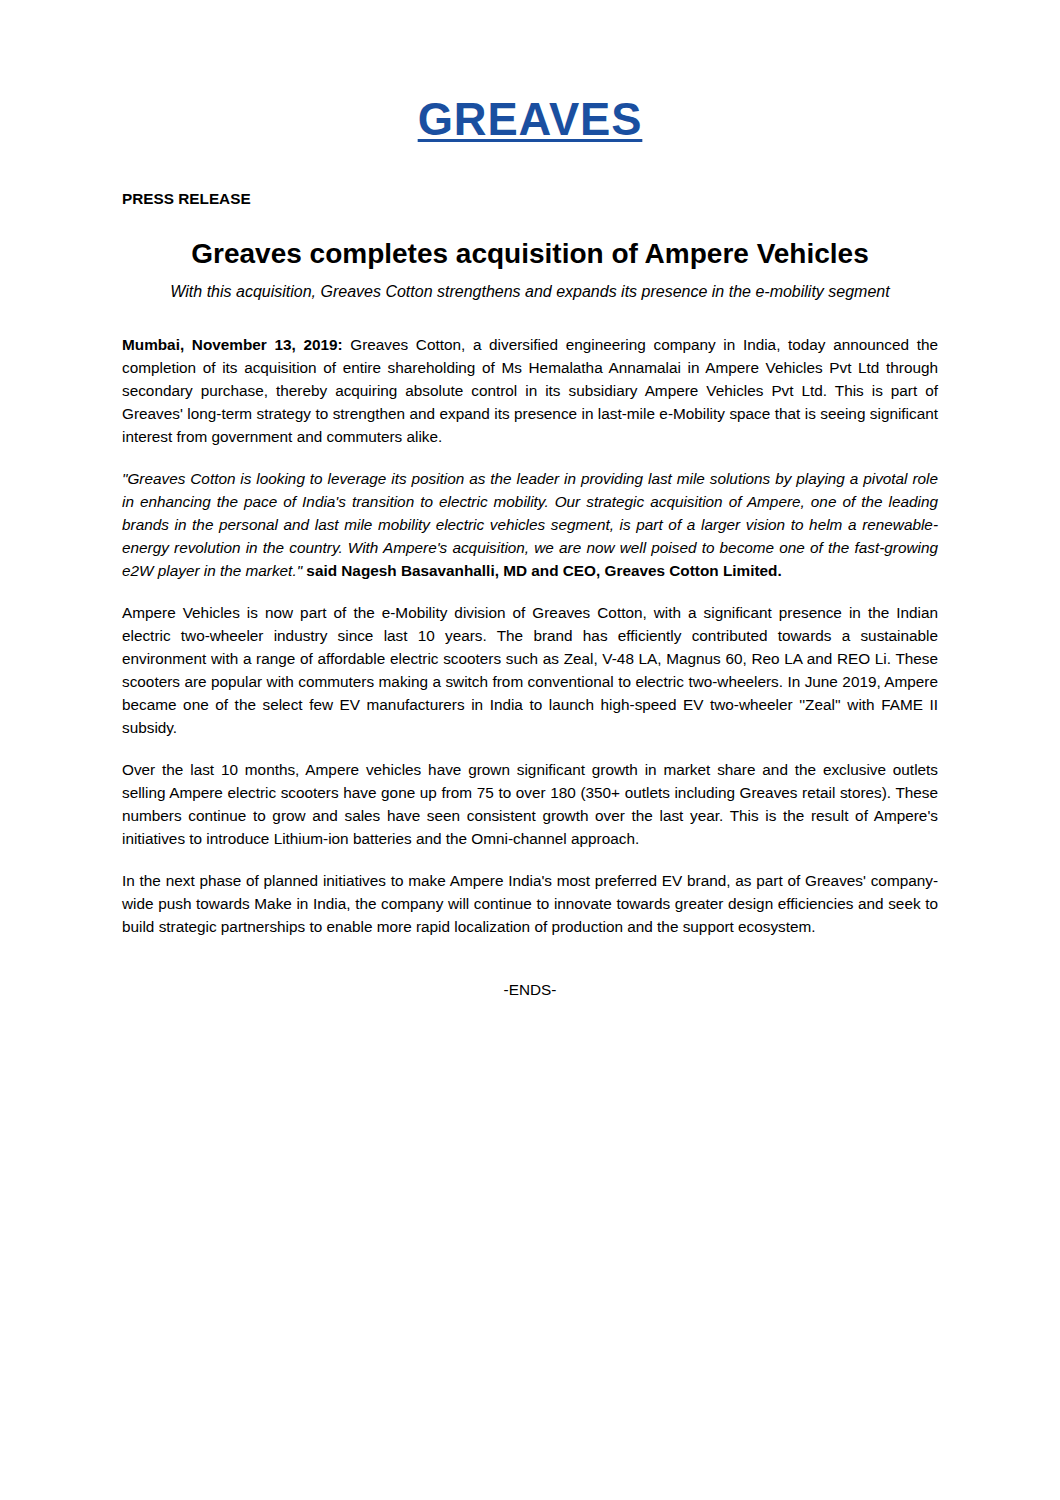GREAVES
PRESS RELEASE
Greaves completes acquisition of Ampere Vehicles
With this acquisition, Greaves Cotton strengthens and expands its presence in the e-mobility segment
Mumbai, November 13, 2019: Greaves Cotton, a diversified engineering company in India, today announced the completion of its acquisition of entire shareholding of Ms Hemalatha Annamalai in Ampere Vehicles Pvt Ltd through secondary purchase, thereby acquiring absolute control in its subsidiary Ampere Vehicles Pvt Ltd. This is part of Greaves' long-term strategy to strengthen and expand its presence in last-mile e-Mobility space that is seeing significant interest from government and commuters alike.
"Greaves Cotton is looking to leverage its position as the leader in providing last mile solutions by playing a pivotal role in enhancing the pace of India's transition to electric mobility. Our strategic acquisition of Ampere, one of the leading brands in the personal and last mile mobility electric vehicles segment, is part of a larger vision to helm a renewable-energy revolution in the country. With Ampere's acquisition, we are now well poised to become one of the fast-growing e2W player in the market." said Nagesh Basavanhalli, MD and CEO, Greaves Cotton Limited.
Ampere Vehicles is now part of the e-Mobility division of Greaves Cotton, with a significant presence in the Indian electric two-wheeler industry since last 10 years. The brand has efficiently contributed towards a sustainable environment with a range of affordable electric scooters such as Zeal, V-48 LA, Magnus 60, Reo LA and REO Li. These scooters are popular with commuters making a switch from conventional to electric two-wheelers. In June 2019, Ampere became one of the select few EV manufacturers in India to launch high-speed EV two-wheeler ''Zeal'' with FAME II subsidy.
Over the last 10 months, Ampere vehicles have grown significant growth in market share and the exclusive outlets selling Ampere electric scooters have gone up from 75 to over 180 (350+ outlets including Greaves retail stores). These numbers continue to grow and sales have seen consistent growth over the last year. This is the result of Ampere's initiatives to introduce Lithium-ion batteries and the Omni-channel approach.
In the next phase of planned initiatives to make Ampere India's most preferred EV brand, as part of Greaves' company-wide push towards Make in India, the company will continue to innovate towards greater design efficiencies and seek to build strategic partnerships to enable more rapid localization of production and the support ecosystem.
-ENDS-